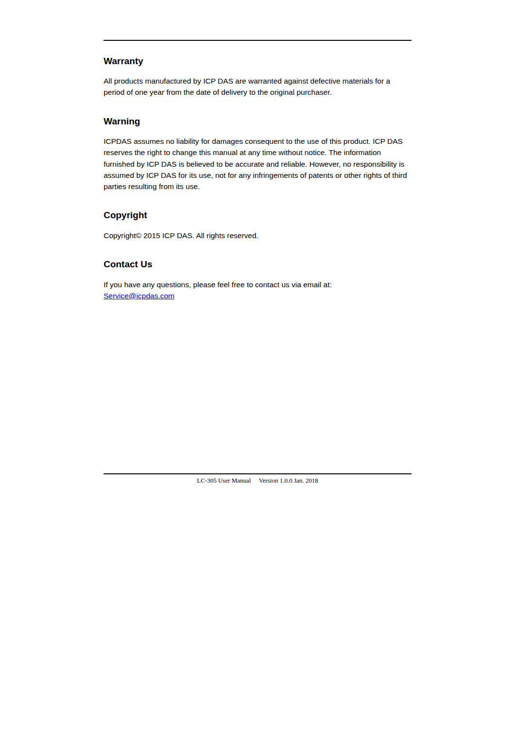Warranty
All products manufactured by ICP DAS are warranted against defective materials for a period of one year from the date of delivery to the original purchaser.
Warning
ICPDAS assumes no liability for damages consequent to the use of this product. ICP DAS reserves the right to change this manual at any time without notice. The information furnished by ICP DAS is believed to be accurate and reliable. However, no responsibility is assumed by ICP DAS for its use, not for any infringements of patents or other rights of third parties resulting from its use.
Copyright
Copyright© 2015 ICP DAS. All rights reserved.
Contact Us
If you have any questions, please feel free to contact us via email at:
Service@icpdas.com
LC-305 User Manual Version 1.0.0 Jan. 2018